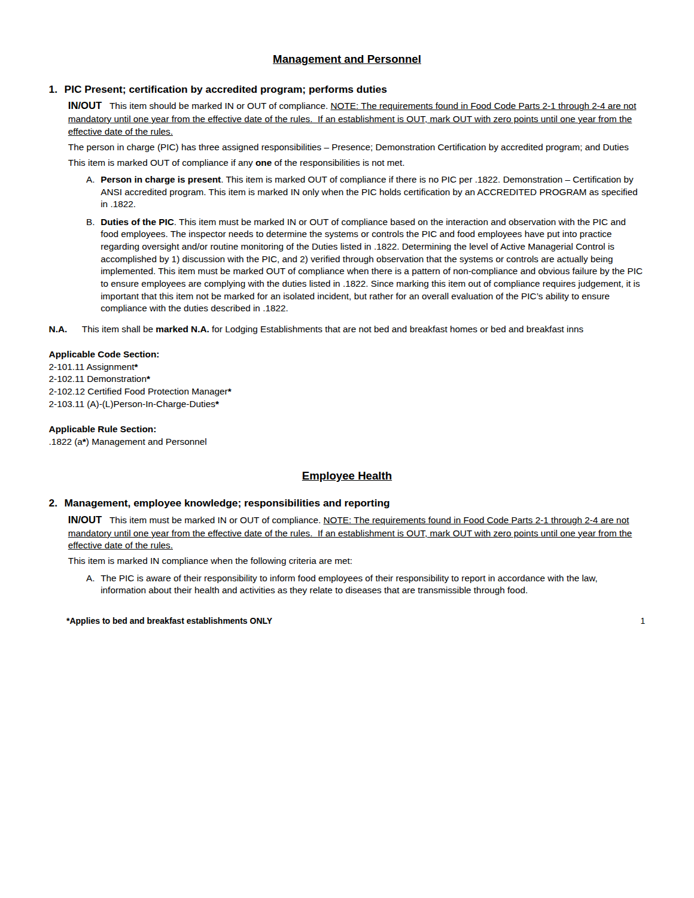Management and Personnel
1. PIC Present; certification by accredited program; performs duties
IN/OUT This item should be marked IN or OUT of compliance. NOTE: The requirements found in Food Code Parts 2-1 through 2-4 are not mandatory until one year from the effective date of the rules. If an establishment is OUT, mark OUT with zero points until one year from the effective date of the rules.
The person in charge (PIC) has three assigned responsibilities – Presence; Demonstration Certification by accredited program; and Duties
This item is marked OUT of compliance if any one of the responsibilities is not met.
Person in charge is present. This item is marked OUT of compliance if there is no PIC per .1822. Demonstration – Certification by ANSI accredited program. This item is marked IN only when the PIC holds certification by an ACCREDITED PROGRAM as specified in .1822.
Duties of the PIC. This item must be marked IN or OUT of compliance based on the interaction and observation with the PIC and food employees. The inspector needs to determine the systems or controls the PIC and food employees have put into practice regarding oversight and/or routine monitoring of the Duties listed in .1822. Determining the level of Active Managerial Control is accomplished by 1) discussion with the PIC, and 2) verified through observation that the systems or controls are actually being implemented. This item must be marked OUT of compliance when there is a pattern of non-compliance and obvious failure by the PIC to ensure employees are complying with the duties listed in .1822. Since marking this item out of compliance requires judgement, it is important that this item not be marked for an isolated incident, but rather for an overall evaluation of the PIC’s ability to ensure compliance with the duties described in .1822.
N.A.
This item shall be marked N.A. for Lodging Establishments that are not bed and breakfast homes or bed and breakfast inns
Applicable Code Section:
2-101.11 Assignment*
2-102.11 Demonstration*
2-102.12 Certified Food Protection Manager*
2-103.11 (A)-(L)Person-In-Charge-Duties*
Applicable Rule Section:
.1822 (a*) Management and Personnel
Employee Health
2. Management, employee knowledge; responsibilities and reporting
IN/OUT This item must be marked IN or OUT of compliance. NOTE: The requirements found in Food Code Parts 2-1 through 2-4 are not mandatory until one year from the effective date of the rules. If an establishment is OUT, mark OUT with zero points until one year from the effective date of the rules.
This item is marked IN compliance when the following criteria are met:
The PIC is aware of their responsibility to inform food employees of their responsibility to report in accordance with the law, information about their health and activities as they relate to diseases that are transmissible through food.
*Applies to bed and breakfast establishments ONLY 1